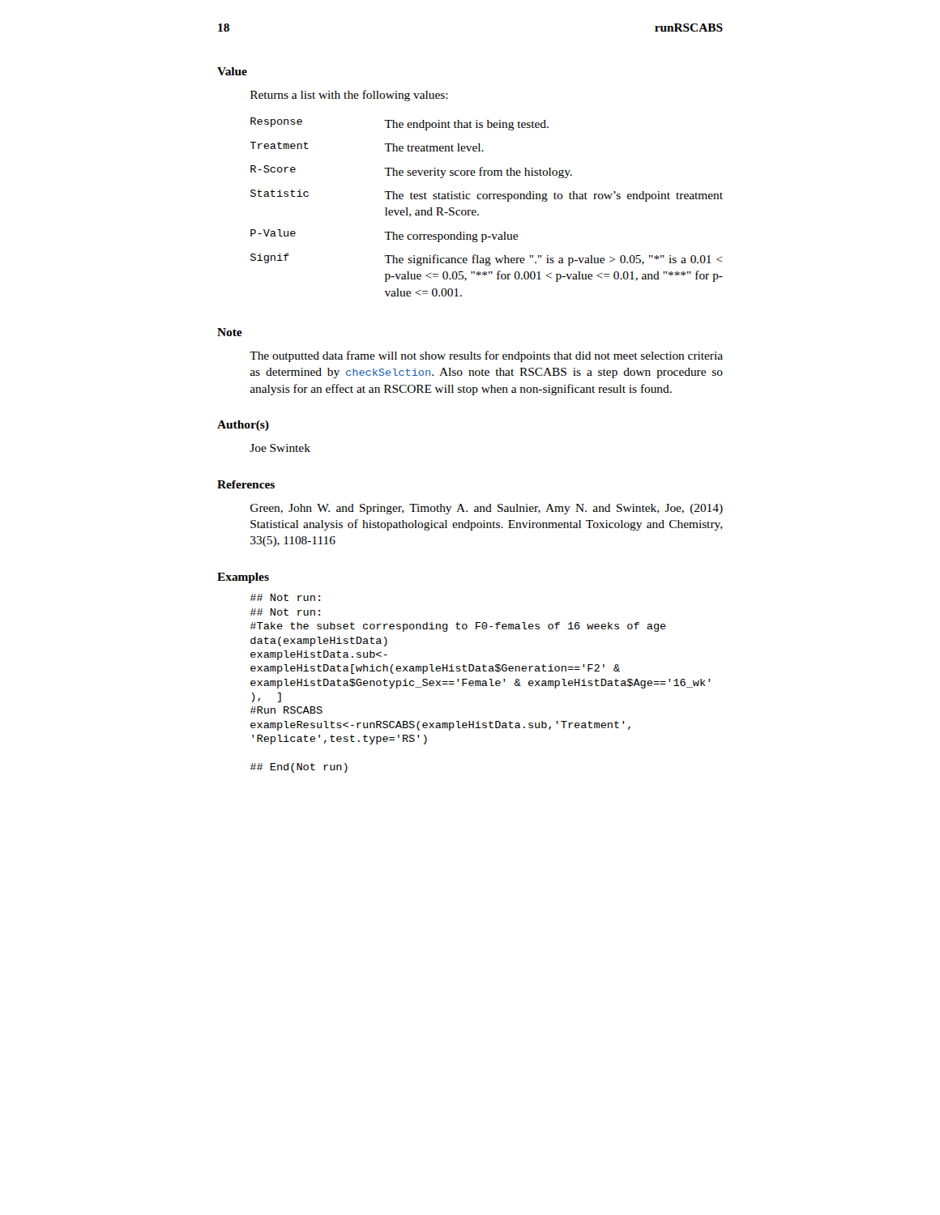18 runRSCABS
Value
Returns a list with the following values:
| Response | The endpoint that is being tested. |
| Treatment | The treatment level. |
| R-Score | The severity score from the histology. |
| Statistic | The test statistic corresponding to that row’s endpoint treatment level, and R-Score. |
| P-Value | The corresponding p-value |
| Signif | The significance flag where "." is a p-value > 0.05, "*" is a 0.01 < p-value <= 0.05, "**" for 0.001 < p-value <= 0.01, and "***" for p-value <= 0.001. |
Note
The outputted data frame will not show results for endpoints that did not meet selection criteria as determined by checkSelction. Also note that RSCABS is a step down procedure so analysis for an effect at an RSCORE will stop when a non-significant result is found.
Author(s)
Joe Swintek
References
Green, John W. and Springer, Timothy A. and Saulnier, Amy N. and Swintek, Joe, (2014) Statistical analysis of histopathological endpoints. Environmental Toxicology and Chemistry, 33(5), 1108-1116
Examples
## Not run: 
## Not run: 
#Take the subset corresponding to F0-females of 16 weeks of age
data(exampleHistData)
exampleHistData.sub<-exampleHistData[which(exampleHistData$Generation=='F2' &
exampleHistData$Genotypic_Sex=='Female' & exampleHistData$Age=='16_wk' ),  ]
#Run RSCABS
exampleResults<-runRSCABS(exampleHistData.sub,'Treatment',
'Replicate',test.type='RS')

## End(Not run)